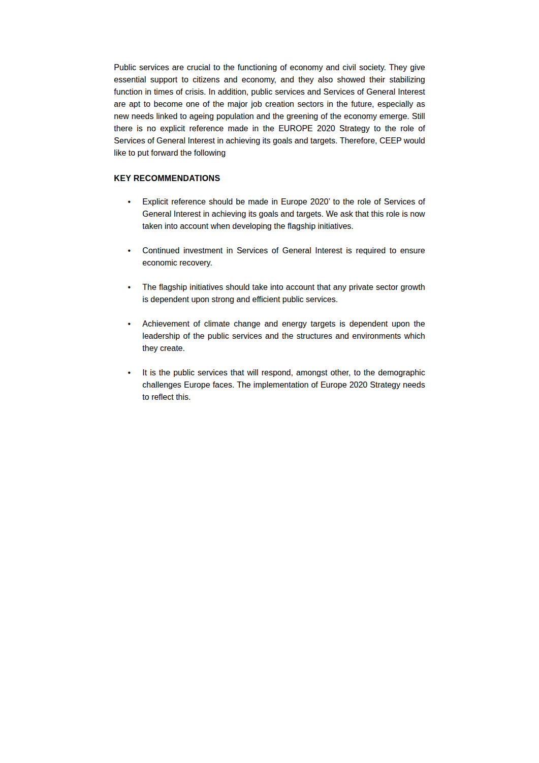Public services are crucial to the functioning of economy and civil society. They give essential support to citizens and economy, and they also showed their stabilizing function in times of crisis. In addition, public services and Services of General Interest are apt to become one of the major job creation sectors in the future, especially as new needs linked to ageing population and the greening of the economy emerge. Still there is no explicit reference made in the EUROPE 2020 Strategy to the role of Services of General Interest in achieving its goals and targets. Therefore, CEEP would like to put forward the following
Key recommendations
Explicit reference should be made in Europe 2020’ to the role of Services of General Interest in achieving its goals and targets. We ask that this role is now taken into account when developing the flagship initiatives.
Continued investment in Services of General Interest is required to ensure economic recovery.
The flagship initiatives should take into account that any private sector growth is dependent upon strong and efficient public services.
Achievement of climate change and energy targets is dependent upon the leadership of the public services and the structures and environments which they create.
It is the public services that will respond, amongst other, to the demographic challenges Europe faces. The implementation of Europe 2020 Strategy needs to reflect this.